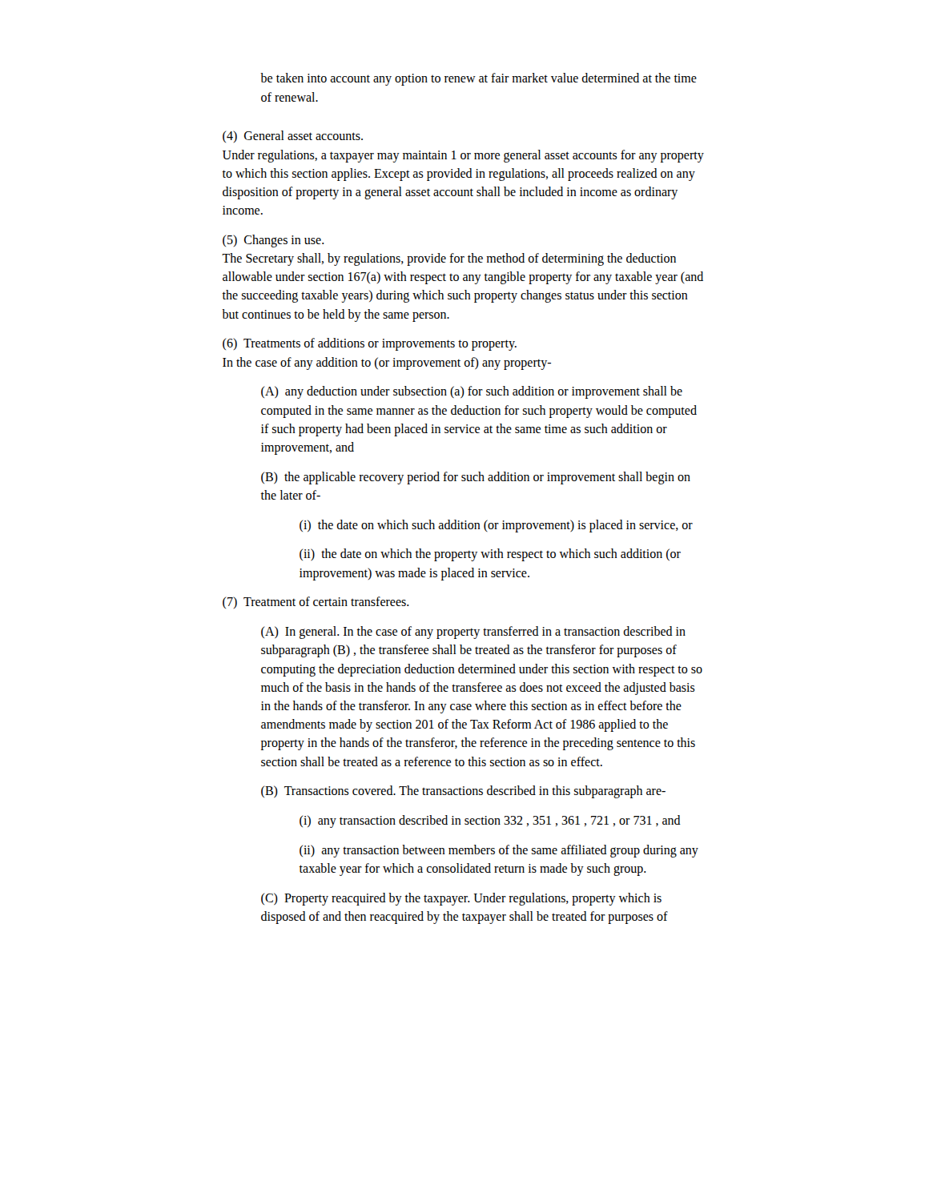be taken into account any option to renew at fair market value determined at the time of renewal.
(4) General asset accounts.
Under regulations, a taxpayer may maintain 1 or more general asset accounts for any property to which this section applies. Except as provided in regulations, all proceeds realized on any disposition of property in a general asset account shall be included in income as ordinary income.
(5) Changes in use.
The Secretary shall, by regulations, provide for the method of determining the deduction allowable under section 167(a) with respect to any tangible property for any taxable year (and the succeeding taxable years) during which such property changes status under this section but continues to be held by the same person.
(6) Treatments of additions or improvements to property.
In the case of any addition to (or improvement of) any property-
(A) any deduction under subsection (a) for such addition or improvement shall be computed in the same manner as the deduction for such property would be computed if such property had been placed in service at the same time as such addition or improvement, and
(B) the applicable recovery period for such addition or improvement shall begin on the later of-
(i) the date on which such addition (or improvement) is placed in service, or
(ii) the date on which the property with respect to which such addition (or improvement) was made is placed in service.
(7) Treatment of certain transferees.
(A) In general. In the case of any property transferred in a transaction described in subparagraph (B) , the transferee shall be treated as the transferor for purposes of computing the depreciation deduction determined under this section with respect to so much of the basis in the hands of the transferee as does not exceed the adjusted basis in the hands of the transferor. In any case where this section as in effect before the amendments made by section 201 of the Tax Reform Act of 1986 applied to the property in the hands of the transferor, the reference in the preceding sentence to this section shall be treated as a reference to this section as so in effect.
(B) Transactions covered. The transactions described in this subparagraph are-
(i) any transaction described in section 332 , 351 , 361 , 721 , or 731 , and
(ii) any transaction between members of the same affiliated group during any taxable year for which a consolidated return is made by such group.
(C) Property reacquired by the taxpayer. Under regulations, property which is disposed of and then reacquired by the taxpayer shall be treated for purposes of